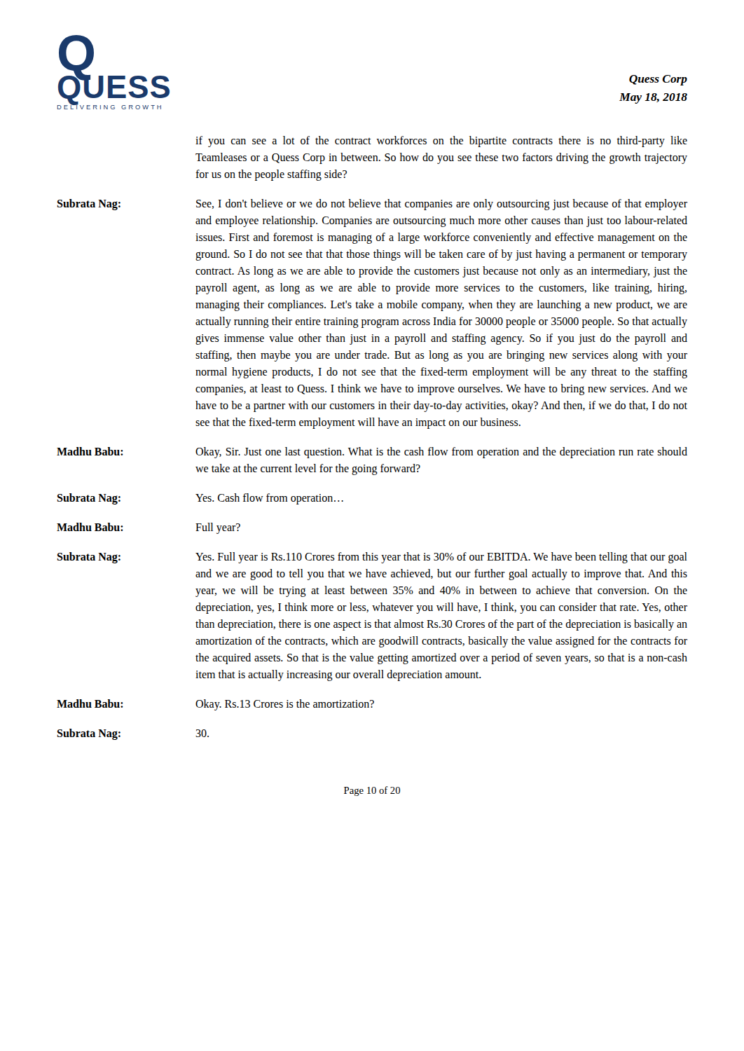Q
QUESS
DELIVERING GROWTH
Quess Corp
May 18, 2018
| | if you can see a lot of the contract workforces on the bipartite contracts there is no third-party like Teamleases or a Quess Corp in between. So how do you see these two factors driving the growth trajectory for us on the people staffing side? |
| Subrata Nag: | See, I don't believe or we do not believe that companies are only outsourcing just because of that employer and employee relationship. Companies are outsourcing much more other causes than just too labour-related issues. First and foremost is managing of a large workforce conveniently and effective management on the ground. So I do not see that that those things will be taken care of by just having a permanent or temporary contract. As long as we are able to provide the customers just because not only as an intermediary, just the payroll agent, as long as we are able to provide more services to the customers, like training, hiring, managing their compliances. Let's take a mobile company, when they are launching a new product, we are actually running their entire training program across India for 30000 people or 35000 people. So that actually gives immense value other than just in a payroll and staffing agency. So if you just do the payroll and staffing, then maybe you are under trade. But as long as you are bringing new services along with your normal hygiene products, I do not see that the fixed-term employment will be any threat to the staffing companies, at least to Quess. I think we have to improve ourselves. We have to bring new services. And we have to be a partner with our customers in their day-to-day activities, okay? And then, if we do that, I do not see that the fixed-term employment will have an impact on our business. |
| Madhu Babu: | Okay, Sir. Just one last question. What is the cash flow from operation and the depreciation run rate should we take at the current level for the going forward? |
| Subrata Nag: | Yes. Cash flow from operation… |
| Madhu Babu: | Full year? |
| Subrata Nag: | Yes. Full year is Rs.110 Crores from this year that is 30% of our EBITDA. We have been telling that our goal and we are good to tell you that we have achieved, but our further goal actually to improve that. And this year, we will be trying at least between 35% and 40% in between to achieve that conversion. On the depreciation, yes, I think more or less, whatever you will have, I think, you can consider that rate. Yes, other than depreciation, there is one aspect is that almost Rs.30 Crores of the part of the depreciation is basically an amortization of the contracts, which are goodwill contracts, basically the value assigned for the contracts for the acquired assets. So that is the value getting amortized over a period of seven years, so that is a non-cash item that is actually increasing our overall depreciation amount. |
| Madhu Babu: | Okay. Rs.13 Crores is the amortization? |
| Subrata Nag: | 30. |
Page 10 of 20